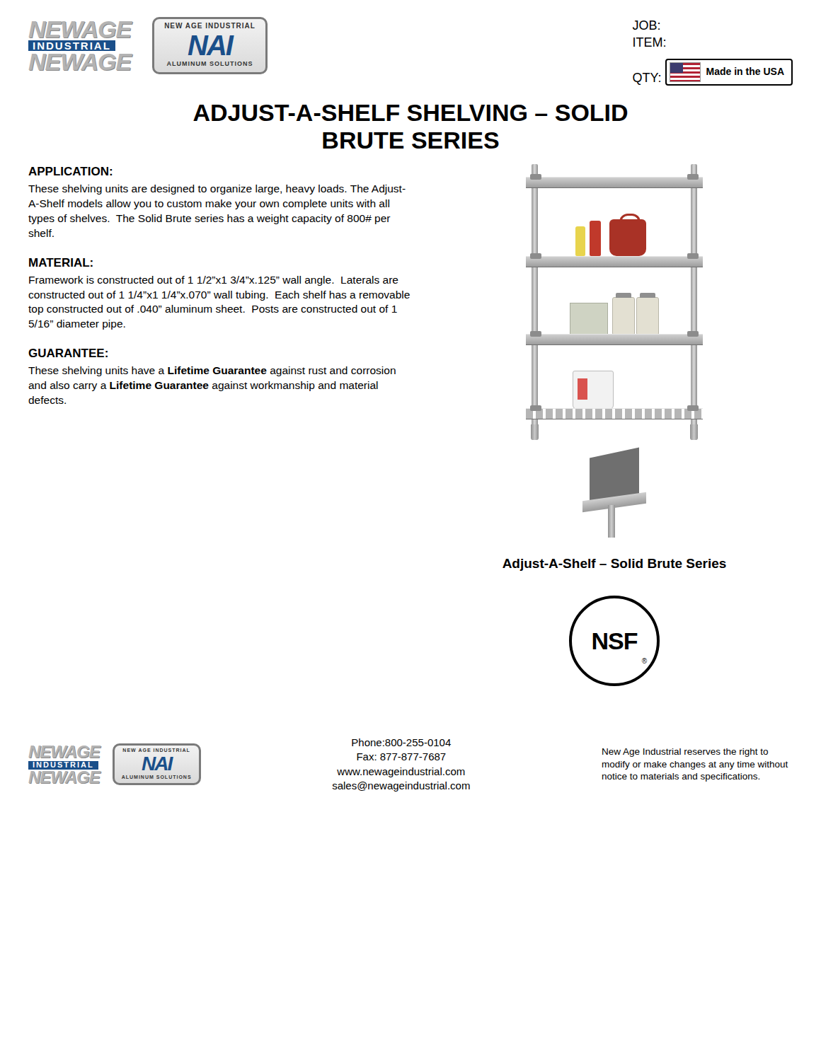NEWAGE INDUSTRIAL NEWAGE
NEW AGE INDUSTRIAL
NAI
ALUMINUM SOLUTIONS
JOB:
ITEM:
QTY:
Made in the USA
ADJUST-A-SHELF SHELVING – SOLID
BRUTE SERIES
APPLICATION:
These shelving units are designed to organize large, heavy loads. The Adjust-A-Shelf models allow you to custom make your own complete units with all types of shelves. The Solid Brute series has a weight capacity of 800# per shelf.
MATERIAL:
Framework is constructed out of 1 1/2”x1 3/4”x.125” wall angle. Laterals are constructed out of 1 1/4”x1 1/4”x.070” wall tubing. Each shelf has a removable top constructed out of .040” aluminum sheet. Posts are constructed out of 1 5/16” diameter pipe.
GUARANTEE:
These shelving units have a Lifetime Guarantee against rust and corrosion and also carry a Lifetime Guarantee against workmanship and material defects.
Adjust-A-Shelf – Solid Brute Series
NSF®
NEWAGE INDUSTRIAL NEWAGE
NEW AGE INDUSTRIAL
NAI
ALUMINUM SOLUTIONS
Phone:800-255-0104
Fax: 877-877-7687
www.newageindustrial.com
sales@newageindustrial.com
New Age Industrial reserves the right to modify or make changes at any time without notice to materials and specifications.